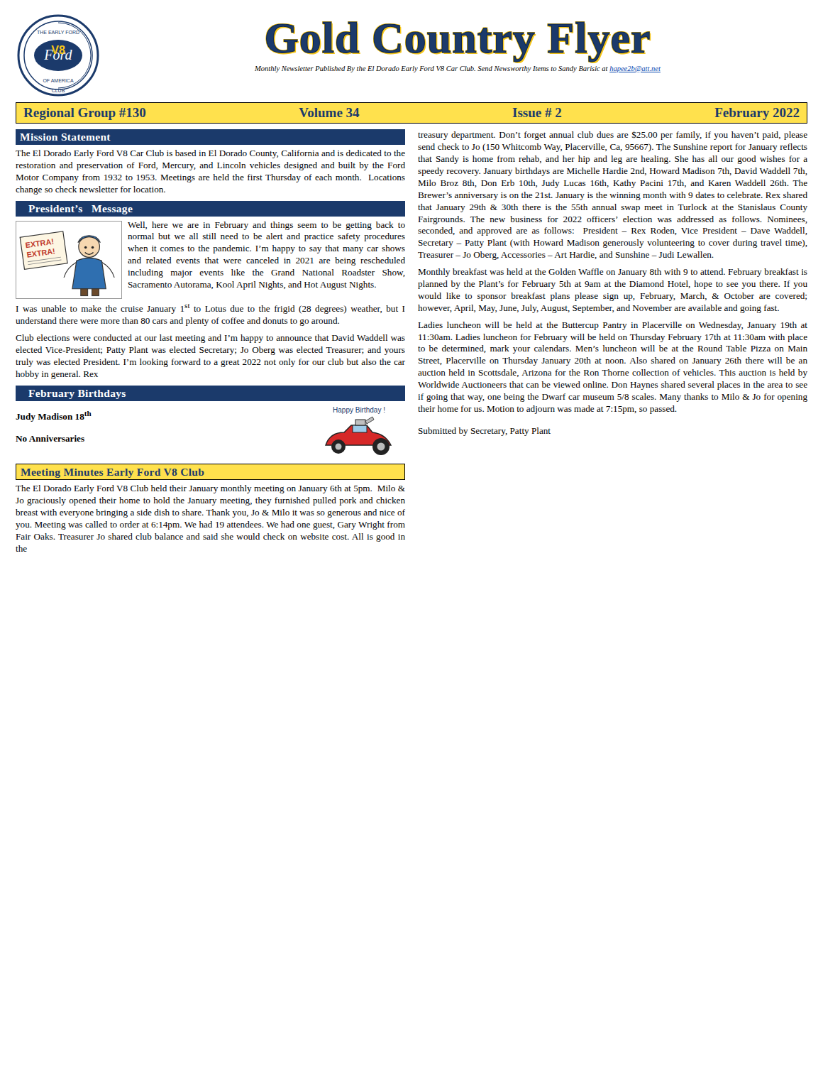Ford THE EARLY FORD OF AMERICA CLUB V8
Gold Country Flyer
Monthly Newsletter Published By the El Dorado Early Ford V8 Car Club. Send Newsworthy Items to Sandy Barisic at hapee2b@att.net
Regional Group #130 Volume 34 Issue # 2 February 2022
Mission Statement
The El Dorado Early Ford V8 Car Club is based in El Dorado County, California and is dedicated to the restoration and preservation of Ford, Mercury, and Lincoln vehicles designed and built by the Ford Motor Company from 1932 to 1953. Meetings are held the first Thursday of each month. Locations change so check newsletter for location.
President’s Message
EXTRA! EXTRA!
Well, here we are in February and things seem to be getting back to normal but we all still need to be alert and practice safety procedures when it comes to the pandemic. I’m happy to say that many car shows and related events that were canceled in 2021 are being rescheduled including major events like the Grand National Roadster Show, Sacramento Autorama, Kool April Nights, and Hot August Nights.
I was unable to make the cruise January 1st to Lotus due to the frigid (28 degrees) weather, but I understand there were more than 80 cars and plenty of coffee and donuts to go around.
Club elections were conducted at our last meeting and I’m happy to announce that David Waddell was elected Vice-President; Patty Plant was elected Secretary; Jo Oberg was elected Treasurer; and yours truly was elected President. I’m looking forward to a great 2022 not only for our club but also the car hobby in general. Rex
February Birthdays
Happy Birthday !
Judy Madison 18th
No Anniversaries
Meeting Minutes Early Ford V8 Club
The El Dorado Early Ford V8 Club held their January monthly meeting on January 6th at 5pm. Milo & Jo graciously opened their home to hold the January meeting, they furnished pulled pork and chicken breast with everyone bringing a side dish to share. Thank you, Jo & Milo it was so generous and nice of you. Meeting was called to order at 6:14pm. We had 19 attendees. We had one guest, Gary Wright from Fair Oaks. Treasurer Jo shared club balance and said she would check on website cost. All is good in the
treasury department. Don’t forget annual club dues are $25.00 per family, if you haven’t paid, please send check to Jo (150 Whitcomb Way, Placerville, Ca, 95667). The Sunshine report for January reflects that Sandy is home from rehab, and her hip and leg are healing. She has all our good wishes for a speedy recovery. January birthdays are Michelle Hardie 2nd, Howard Madison 7th, David Waddell 7th, Milo Broz 8th, Don Erb 10th, Judy Lucas 16th, Kathy Pacini 17th, and Karen Waddell 26th. The Brewer’s anniversary is on the 21st. January is the winning month with 9 dates to celebrate. Rex shared that January 29th & 30th there is the 55th annual swap meet in Turlock at the Stanislaus County Fairgrounds. The new business for 2022 officers’ election was addressed as follows. Nominees, seconded, and approved are as follows: President – Rex Roden, Vice President – Dave Waddell, Secretary – Patty Plant (with Howard Madison generously volunteering to cover during travel time), Treasurer – Jo Oberg, Accessories – Art Hardie, and Sunshine – Judi Lewallen.
Monthly breakfast was held at the Golden Waffle on January 8th with 9 to attend. February breakfast is planned by the Plant’s for February 5th at 9am at the Diamond Hotel, hope to see you there. If you would like to sponsor breakfast plans please sign up, February, March, & October are covered; however, April, May, June, July, August, September, and November are available and going fast.
Ladies luncheon will be held at the Buttercup Pantry in Placerville on Wednesday, January 19th at 11:30am. Ladies luncheon for February will be held on Thursday February 17th at 11:30am with place to be determined, mark your calendars. Men’s luncheon will be at the Round Table Pizza on Main Street, Placerville on Thursday January 20th at noon. Also shared on January 26th there will be an auction held in Scottsdale, Arizona for the Ron Thorne collection of vehicles. This auction is held by Worldwide Auctioneers that can be viewed online. Don Haynes shared several places in the area to see if going that way, one being the Dwarf car museum 5/8 scales. Many thanks to Milo & Jo for opening their home for us. Motion to adjourn was made at 7:15pm, so passed.
Submitted by Secretary, Patty Plant